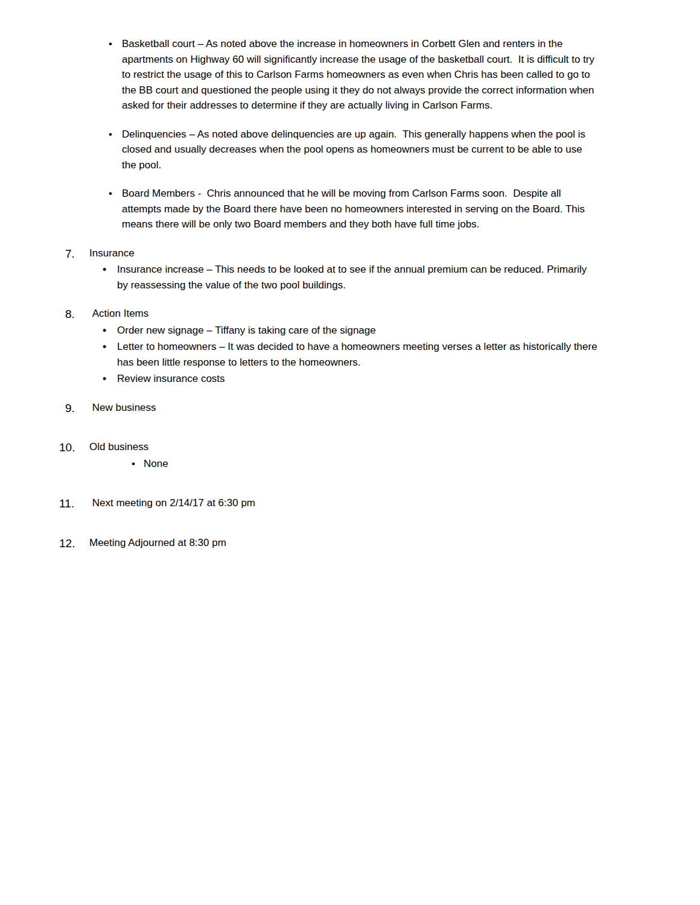Basketball court – As noted above the increase in homeowners in Corbett Glen and renters in the apartments on Highway 60 will significantly increase the usage of the basketball court. It is difficult to try to restrict the usage of this to Carlson Farms homeowners as even when Chris has been called to go to the BB court and questioned the people using it they do not always provide the correct information when asked for their addresses to determine if they are actually living in Carlson Farms.
Delinquencies – As noted above delinquencies are up again. This generally happens when the pool is closed and usually decreases when the pool opens as homeowners must be current to be able to use the pool.
Board Members - Chris announced that he will be moving from Carlson Farms soon. Despite all attempts made by the Board there have been no homeowners interested in serving on the Board. This means there will be only two Board members and they both have full time jobs.
Insurance
Insurance increase – This needs to be looked at to see if the annual premium can be reduced. Primarily by reassessing the value of the two pool buildings.
Action Items
Order new signage – Tiffany is taking care of the signage
Letter to homeowners – It was decided to have a homeowners meeting verses a letter as historically there has been little response to letters to the homeowners.
Review insurance costs
New business
Old business
None
Next meeting on 2/14/17 at 6:30 pm
Meeting Adjourned at 8:30 pm